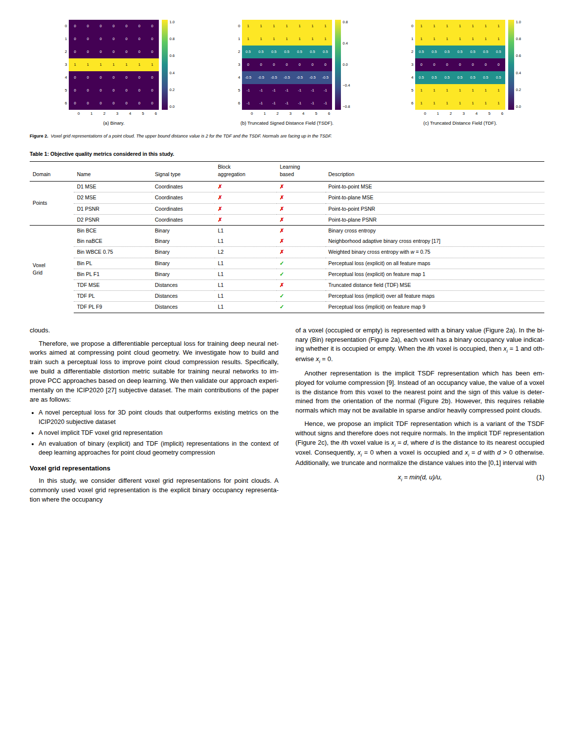| 0 | 0 | 0 | 0 | 0 | 0 | 0 | 0 |
| 1 | 0 | 0 | 0 | 0 | 0 | 0 | 0 |
| 2 | 0 | 0 | 0 | 0 | 0 | 0 | 0 |
| 3 | 1 | 1 | 1 | 1 | 1 | 1 | 1 |
| 4 | 0 | 0 | 0 | 0 | 0 | 0 | 0 |
| 5 | 0 | 0 | 0 | 0 | 0 | 0 | 0 |
| 6 | 0 | 0 | 0 | 0 | 0 | 0 | 0 |
1.00.80.60.40.20.0
0123456
(a) Binary.
| 0 | 1 | 1 | 1 | 1 | 1 | 1 | 1 |
| 1 | 1 | 1 | 1 | 1 | 1 | 1 | 1 |
| 2 | 0.5 | 0.5 | 0.5 | 0.5 | 0.5 | 0.5 | 0.5 |
| 3 | 0 | 0 | 0 | 0 | 0 | 0 | 0 |
| 4 | -0.5 | -0.5 | -0.5 | -0.5 | -0.5 | -0.5 | -0.5 |
| 5 | -1 | -1 | -1 | -1 | -1 | -1 | -1 |
| 6 | -1 | -1 | -1 | -1 | -1 | -1 | -1 |
0.80.40.0−0.4−0.8
0123456
(b) Truncated Signed Distance Field (TSDF).
| 0 | 1 | 1 | 1 | 1 | 1 | 1 | 1 |
| 1 | 1 | 1 | 1 | 1 | 1 | 1 | 1 |
| 2 | 0.5 | 0.5 | 0.5 | 0.5 | 0.5 | 0.5 | 0.5 |
| 3 | 0 | 0 | 0 | 0 | 0 | 0 | 0 |
| 4 | 0.5 | 0.5 | 0.5 | 0.5 | 0.5 | 0.5 | 0.5 |
| 5 | 1 | 1 | 1 | 1 | 1 | 1 | 1 |
| 6 | 1 | 1 | 1 | 1 | 1 | 1 | 1 |
1.00.80.60.40.20.0
0123456
(c) Truncated Distance Field (TDF).
Figure 2. Voxel grid representations of a point cloud. The upper bound distance value is 2 for the TDF and the TSDF. Normals are facing up in the TSDF.
Table 1: Objective quality metrics considered in this study.
| Domain | Name | Signal type | Block aggregation | Learning based | Description |
| --- | --- | --- | --- | --- | --- |
| Points | D1 MSE | Coordinates | ✗ | ✗ | Point-to-point MSE |
| D2 MSE | Coordinates | ✗ | ✗ | Point-to-plane MSE |
| D1 PSNR | Coordinates | ✗ | ✗ | Point-to-point PSNR |
| D2 PSNR | Coordinates | ✗ | ✗ | Point-to-plane PSNR |
| Voxel Grid | Bin BCE | Binary | L1 | ✗ | Binary cross entropy |
| Bin naBCE | Binary | L1 | ✗ | Neighborhood adaptive binary cross entropy [17] |
| Bin WBCE 0.75 | Binary | L2 | ✗ | Weighted binary cross entropy with w = 0.75 |
| Bin PL | Binary | L1 | ✓ | Perceptual loss (explicit) on all feature maps |
| Bin PL F1 | Binary | L1 | ✓ | Perceptual loss (explicit) on feature map 1 |
| TDF MSE | Distances | L1 | ✗ | Truncated distance field (TDF) MSE |
| TDF PL | Distances | L1 | ✓ | Perceptual loss (implicit) over all feature maps |
| TDF PL F9 | Distances | L1 | ✓ | Perceptual loss (implicit) on feature map 9 |
clouds.
Therefore, we propose a differentiable perceptual loss for training deep neural networks aimed at compressing point cloud geometry. We investigate how to build and train such a perceptual loss to improve point cloud compression results. Specifically, we build a differentiable distortion metric suitable for training neural networks to improve PCC approaches based on deep learning. We then validate our approach experimentally on the ICIP2020 [27] subjective dataset. The main contributions of the paper are as follows:
A novel perceptual loss for 3D point clouds that outperforms existing metrics on the ICIP2020 subjective dataset
A novel implicit TDF voxel grid representation
An evaluation of binary (explicit) and TDF (implicit) representations in the context of deep learning approaches for point cloud geometry compression
Voxel grid representations
In this study, we consider different voxel grid representations for point clouds. A commonly used voxel grid representation is the explicit binary occupancy representation where the occupancy
of a voxel (occupied or empty) is represented with a binary value (Figure 2a). In the binary (Bin) representation (Figure 2a), each voxel has a binary occupancy value indicating whether it is occupied or empty. When the ith voxel is occupied, then xi = 1 and otherwise xi = 0.
Another representation is the implicit TSDF representation which has been employed for volume compression [9]. Instead of an occupancy value, the value of a voxel is the distance from this voxel to the nearest point and the sign of this value is determined from the orientation of the normal (Figure 2b). However, this requires reliable normals which may not be available in sparse and/or heavily compressed point clouds.
Hence, we propose an implicit TDF representation which is a variant of the TSDF without signs and therefore does not require normals. In the implicit TDF representation (Figure 2c), the ith voxel value is xi = d, where d is the distance to its nearest occupied voxel. Consequently, xi = 0 when a voxel is occupied and xi = d with d > 0 otherwise. Additionally, we truncate and normalize the distance values into the [0,1] interval with
xi = min(d, u)/u, (1)